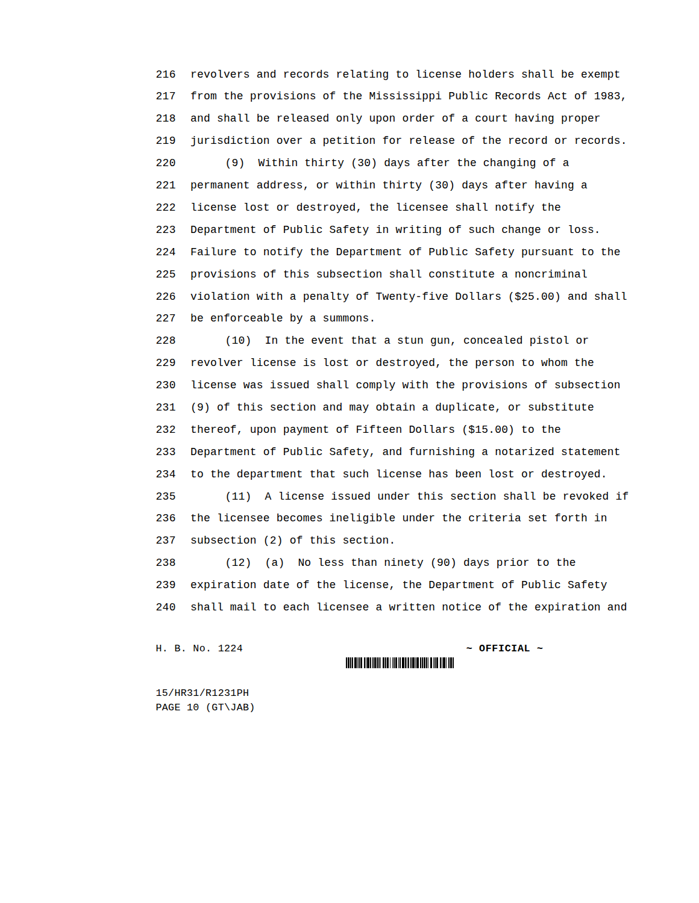216 revolvers and records relating to license holders shall be exempt
217 from the provisions of the Mississippi Public Records Act of 1983,
218 and shall be released only upon order of a court having proper
219 jurisdiction over a petition for release of the record or records.
220 (9) Within thirty (30) days after the changing of a
221 permanent address, or within thirty (30) days after having a
222 license lost or destroyed, the licensee shall notify the
223 Department of Public Safety in writing of such change or loss.
224 Failure to notify the Department of Public Safety pursuant to the
225 provisions of this subsection shall constitute a noncriminal
226 violation with a penalty of Twenty-five Dollars ($25.00) and shall
227 be enforceable by a summons.
228 (10) In the event that a stun gun, concealed pistol or
229 revolver license is lost or destroyed, the person to whom the
230 license was issued shall comply with the provisions of subsection
231(9) of this section and may obtain a duplicate, or substitute
232 thereof, upon payment of Fifteen Dollars ($15.00) to the
233 Department of Public Safety, and furnishing a notarized statement
234 to the department that such license has been lost or destroyed.
235 (11) A license issued under this section shall be revoked if
236 the licensee becomes ineligible under the criteria set forth in
237 subsection (2) of this section.
238 (12) (a) No less than ninety (90) days prior to the
239 expiration date of the license, the Department of Public Safety
240 shall mail to each licensee a written notice of the expiration and
H. B. No. 1224 ~ OFFICIAL ~
15/HR31/R1231PH
PAGE 10 (GT\JAB)